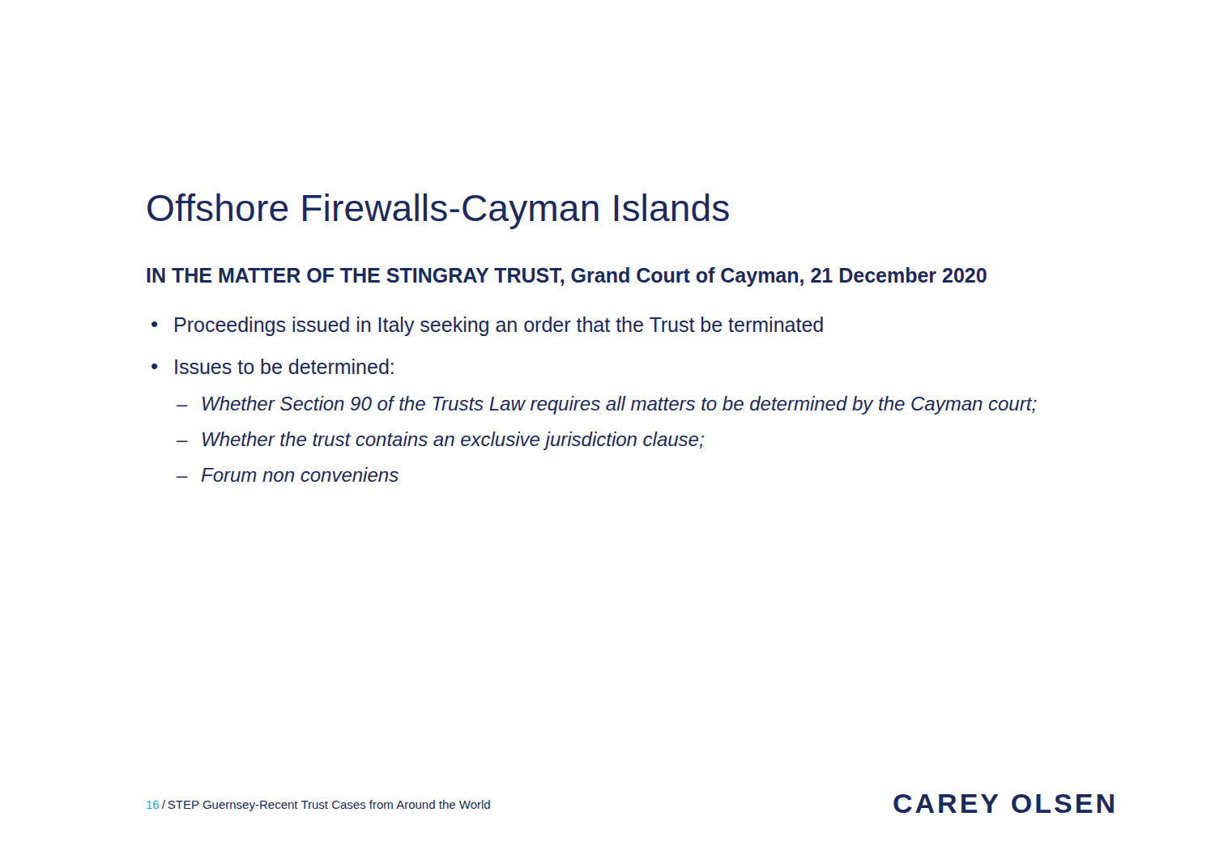Offshore Firewalls-Cayman Islands
IN THE MATTER OF THE STINGRAY TRUST, Grand Court of Cayman, 21 December 2020
Proceedings issued in Italy seeking an order that the Trust be terminated
Issues to be determined:
Whether Section 90 of the Trusts Law requires all matters to be determined by the Cayman court;
Whether the trust contains an exclusive jurisdiction clause;
Forum non conveniens
16 / STEP Guernsey-Recent Trust Cases from Around the World
CAREY OLSEN